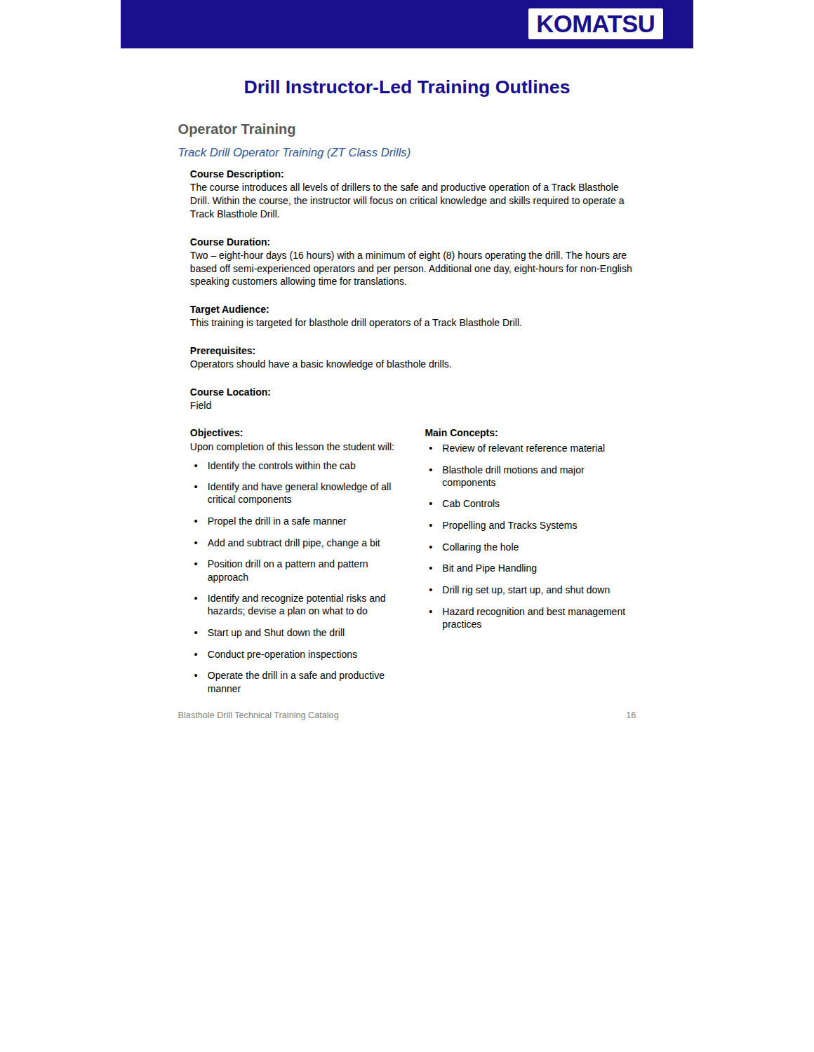KOMATSU
Drill Instructor-Led Training Outlines
Operator Training
Track Drill Operator Training (ZT Class Drills)
Course Description: The course introduces all levels of drillers to the safe and productive operation of a Track Blasthole Drill. Within the course, the instructor will focus on critical knowledge and skills required to operate a Track Blasthole Drill.
Course Duration: Two – eight-hour days (16 hours) with a minimum of eight (8) hours operating the drill. The hours are based off semi-experienced operators and per person. Additional one day, eight-hours for non-English speaking customers allowing time for translations.
Target Audience: This training is targeted for blasthole drill operators of a Track Blasthole Drill.
Prerequisites: Operators should have a basic knowledge of blasthole drills.
Course Location: Field
Objectives:
Upon completion of this lesson the student will:
Identify the controls within the cab
Identify and have general knowledge of all critical components
Propel the drill in a safe manner
Add and subtract drill pipe, change a bit
Position drill on a pattern and pattern approach
Identify and recognize potential risks and hazards; devise a plan on what to do
Start up and Shut down the drill
Conduct pre-operation inspections
Operate the drill in a safe and productive manner
Main Concepts:
Review of relevant reference material
Blasthole drill motions and major components
Cab Controls
Propelling and Tracks Systems
Collaring the hole
Bit and Pipe Handling
Drill rig set up, start up, and shut down
Hazard recognition and best management practices
Blasthole Drill Technical Training Catalog
16